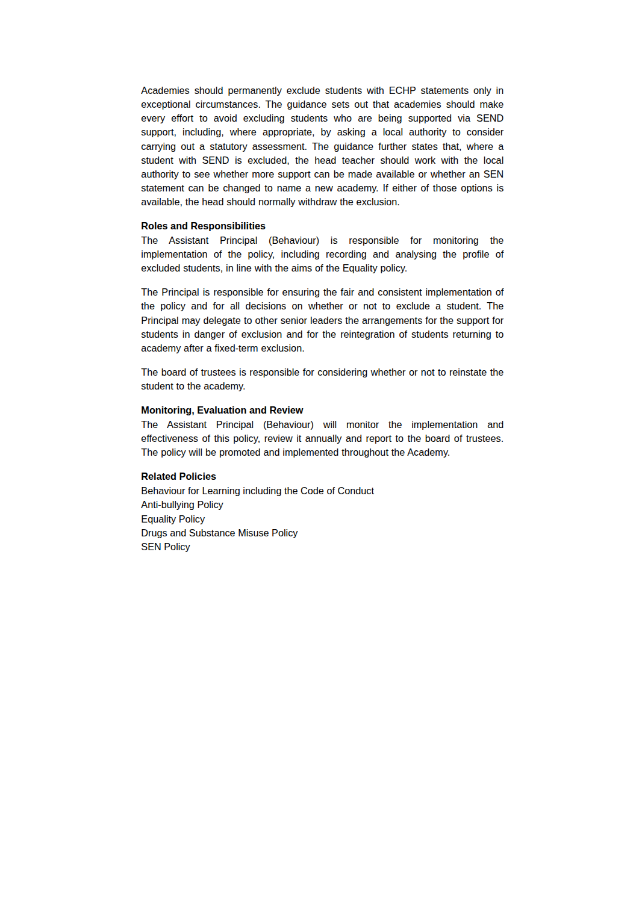Academies should permanently exclude students with ECHP statements only in exceptional circumstances. The guidance sets out that academies should make every effort to avoid excluding students who are being supported via SEND support, including, where appropriate, by asking a local authority to consider carrying out a statutory assessment. The guidance further states that, where a student with SEND is excluded, the head teacher should work with the local authority to see whether more support can be made available or whether an SEN statement can be changed to name a new academy. If either of those options is available, the head should normally withdraw the exclusion.
Roles and Responsibilities
The Assistant Principal (Behaviour) is responsible for monitoring the implementation of the policy, including recording and analysing the profile of excluded students, in line with the aims of the Equality policy.
The Principal is responsible for ensuring the fair and consistent implementation of the policy and for all decisions on whether or not to exclude a student. The Principal may delegate to other senior leaders the arrangements for the support for students in danger of exclusion and for the reintegration of students returning to academy after a fixed-term exclusion.
The board of trustees is responsible for considering whether or not to reinstate the student to the academy.
Monitoring, Evaluation and Review
The Assistant Principal (Behaviour) will monitor the implementation and effectiveness of this policy, review it annually and report to the board of trustees. The policy will be promoted and implemented throughout the Academy.
Related Policies
Behaviour for Learning including the Code of Conduct
Anti-bullying Policy
Equality Policy
Drugs and Substance Misuse Policy
SEN Policy